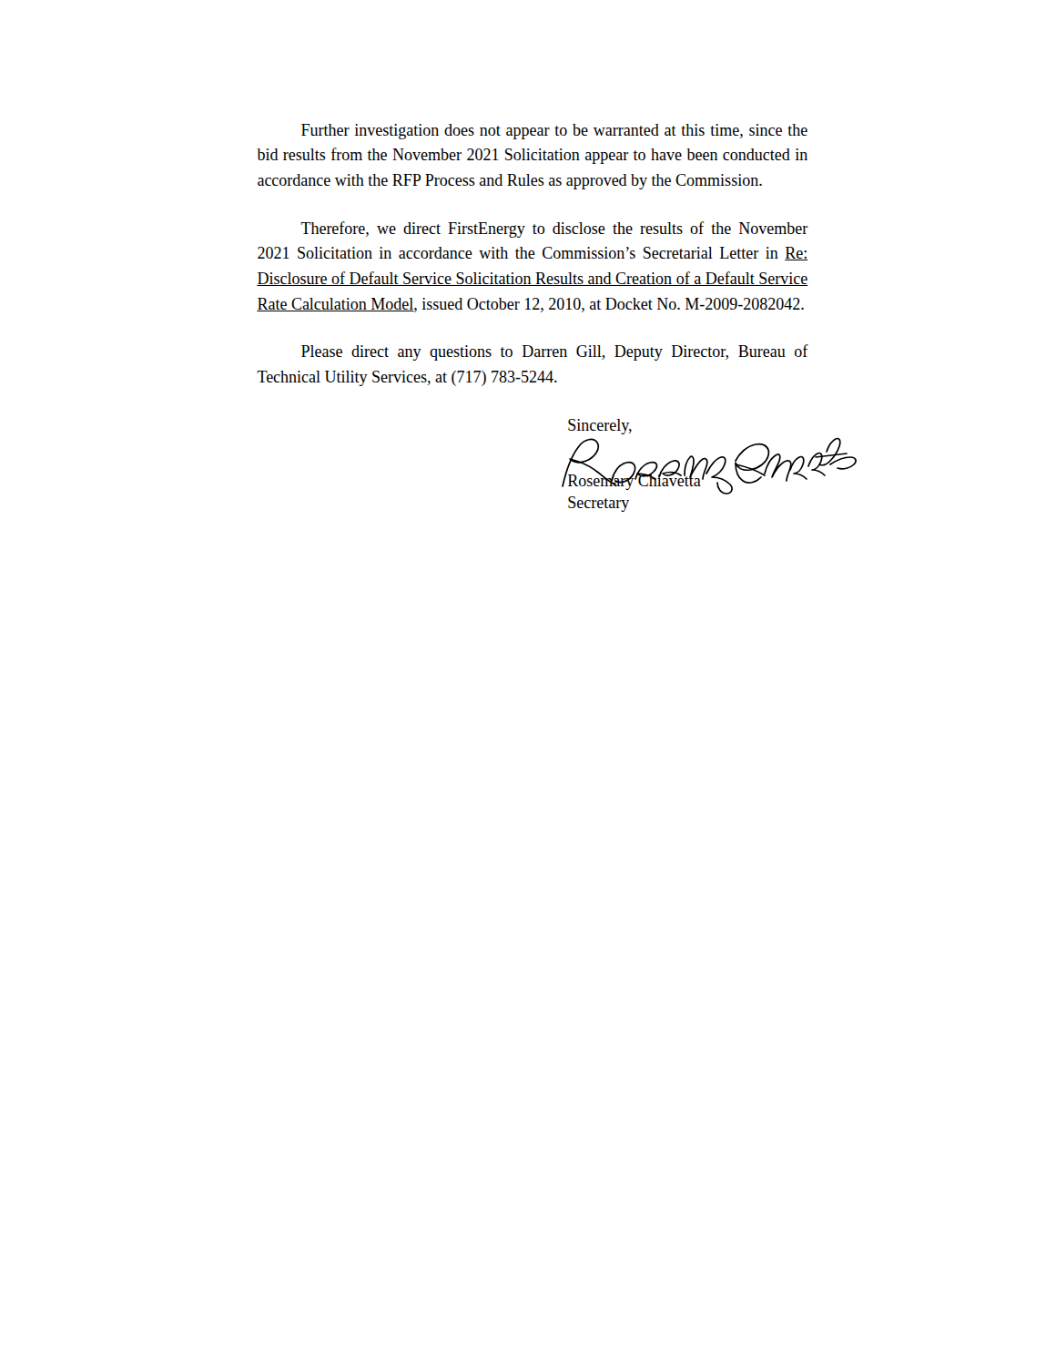Further investigation does not appear to be warranted at this time, since the bid results from the November 2021 Solicitation appear to have been conducted in accordance with the RFP Process and Rules as approved by the Commission.
Therefore, we direct FirstEnergy to disclose the results of the November 2021 Solicitation in accordance with the Commission’s Secretarial Letter in Re: Disclosure of Default Service Solicitation Results and Creation of a Default Service Rate Calculation Model, issued October 12, 2010, at Docket No. M-2009-2082042.
Please direct any questions to Darren Gill, Deputy Director, Bureau of Technical Utility Services, at (717) 783-5244.
Sincerely,
Rosemary Chiavetta
Secretary